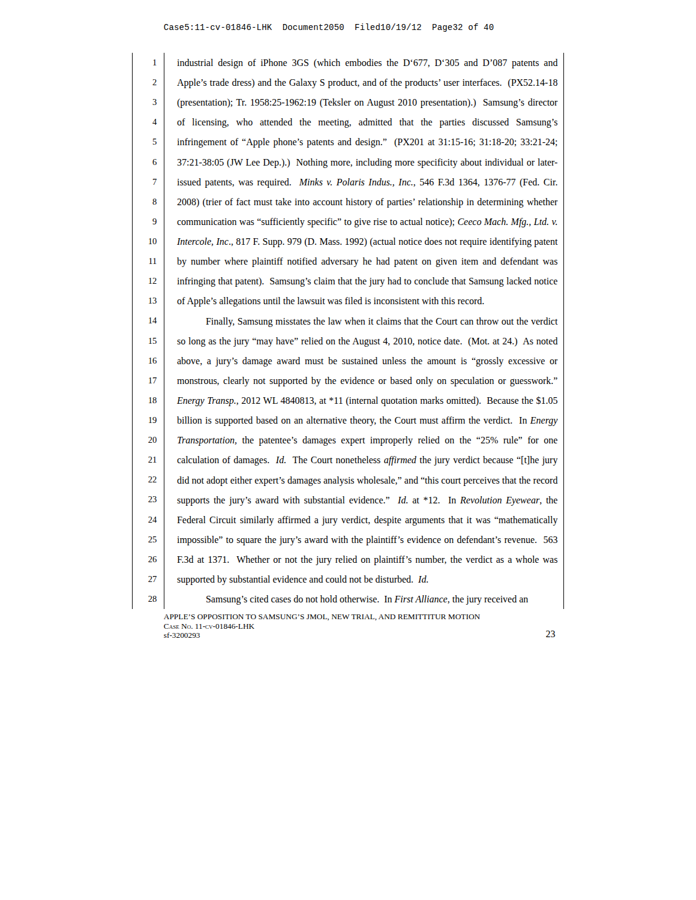Case5:11-cv-01846-LHK Document2050 Filed10/19/12 Page32 of 40
1
2
3
4
5
6
7
8
9
10
11
12
13
14
15
16
17
18
19
20
21
22
23
24
25
26
27
28
industrial design of iPhone 3GS (which embodies the D‘677, D‘305 and D’087 patents and Apple’s trade dress) and the Galaxy S product, and of the products’ user interfaces. (PX52.14-18 (presentation); Tr. 1958:25-1962:19 (Teksler on August 2010 presentation).) Samsung’s director of licensing, who attended the meeting, admitted that the parties discussed Samsung’s infringement of “Apple phone’s patents and design.” (PX201 at 31:15-16; 31:18-20; 33:21-24; 37:21-38:05 (JW Lee Dep.).) Nothing more, including more specificity about individual or later-issued patents, was required. Minks v. Polaris Indus., Inc., 546 F.3d 1364, 1376-77 (Fed. Cir. 2008) (trier of fact must take into account history of parties’ relationship in determining whether communication was “sufficiently specific” to give rise to actual notice); Ceeco Mach. Mfg., Ltd. v. Intercole, Inc., 817 F. Supp. 979 (D. Mass. 1992) (actual notice does not require identifying patent by number where plaintiff notified adversary he had patent on given item and defendant was infringing that patent). Samsung’s claim that the jury had to conclude that Samsung lacked notice of Apple’s allegations until the lawsuit was filed is inconsistent with this record.
Finally, Samsung misstates the law when it claims that the Court can throw out the verdict so long as the jury “may have” relied on the August 4, 2010, notice date. (Mot. at 24.) As noted above, a jury’s damage award must be sustained unless the amount is “grossly excessive or monstrous, clearly not supported by the evidence or based only on speculation or guesswork.” Energy Transp., 2012 WL 4840813, at *11 (internal quotation marks omitted). Because the $1.05 billion is supported based on an alternative theory, the Court must affirm the verdict. In Energy Transportation, the patentee’s damages expert improperly relied on the “25% rule” for one calculation of damages. Id. The Court nonetheless affirmed the jury verdict because “[t]he jury did not adopt either expert’s damages analysis wholesale,” and “this court perceives that the record supports the jury’s award with substantial evidence.” Id. at *12. In Revolution Eyewear, the Federal Circuit similarly affirmed a jury verdict, despite arguments that it was “mathematically impossible” to square the jury’s award with the plaintiff’s evidence on defendant’s revenue. 563 F.3d at 1371. Whether or not the jury relied on plaintiff’s number, the verdict as a whole was supported by substantial evidence and could not be disturbed. Id.
Samsung’s cited cases do not hold otherwise. In First Alliance, the jury received an
APPLE’S OPPOSITION TO SAMSUNG’S JMOL, NEW TRIAL, AND REMITTITUR MOTION
Case No. 11-cv-01846-LHK
sf-3200293
23